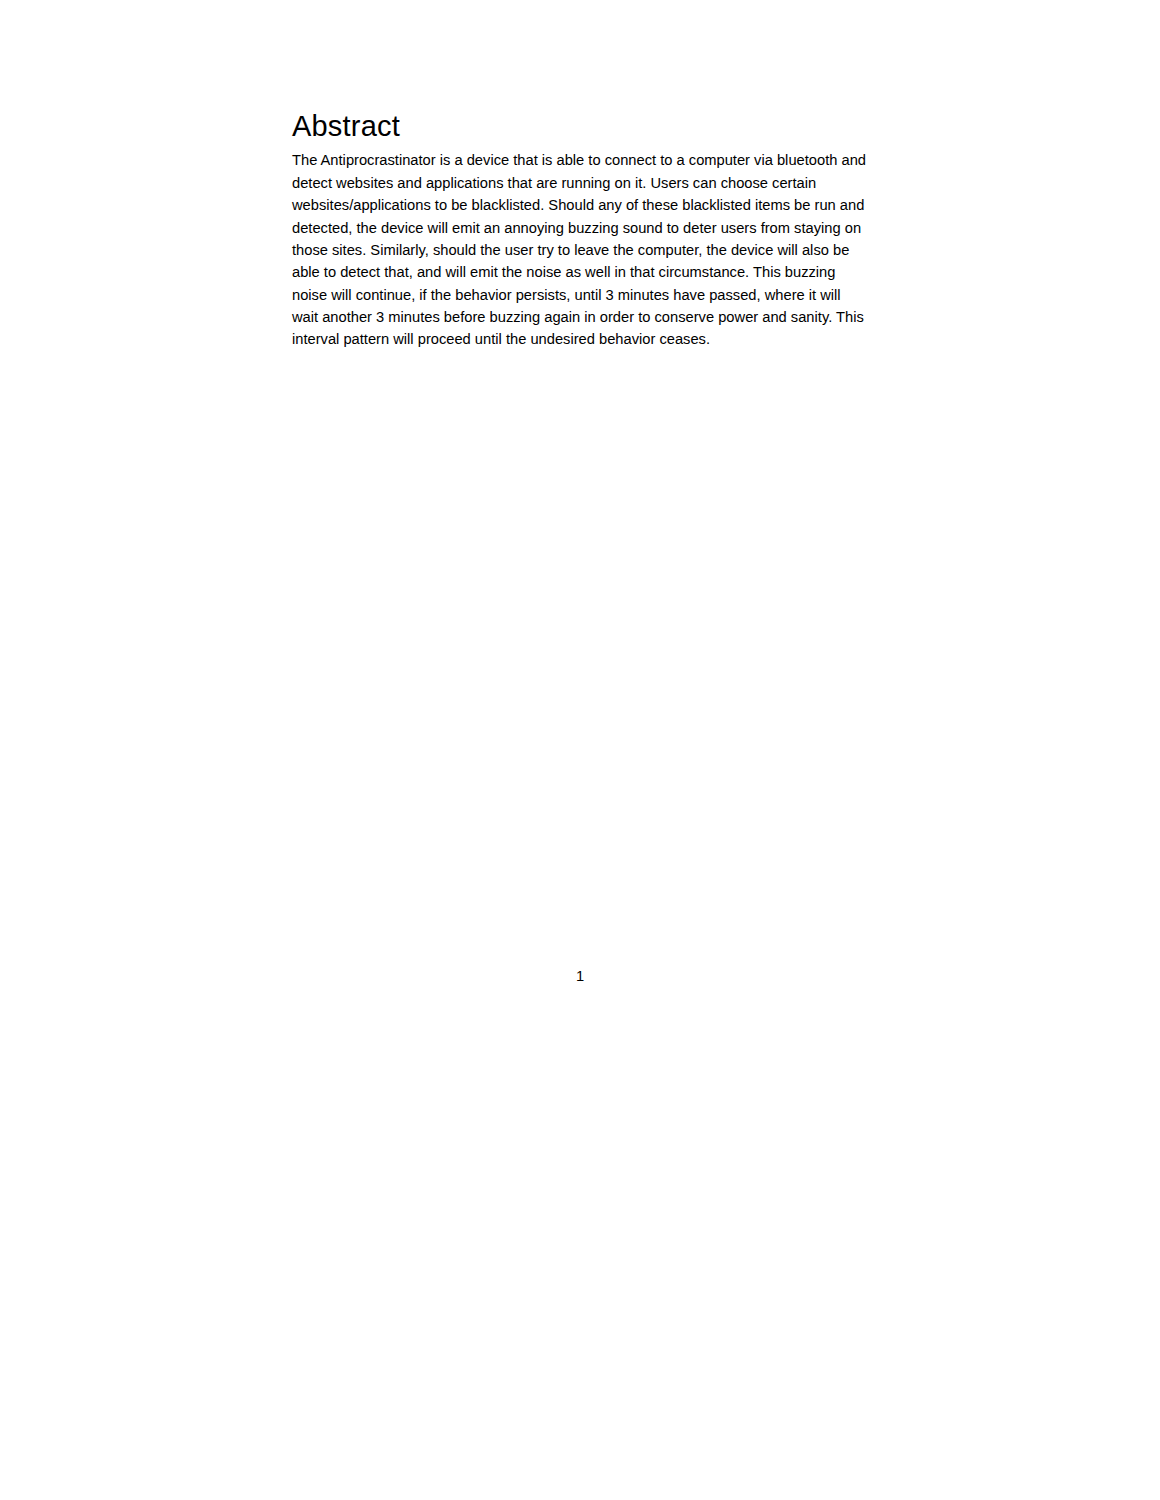Abstract
The Antiprocrastinator is a device that is able to connect to a computer via bluetooth and detect websites and applications that are running on it. Users can choose certain websites/applications to be blacklisted. Should any of these blacklisted items be run and detected, the device will emit an annoying buzzing sound to deter users from staying on those sites. Similarly, should the user try to leave the computer, the device will also be able to detect that, and will emit the noise as well in that circumstance. This buzzing noise will continue, if the behavior persists, until 3 minutes have passed, where it will wait another 3 minutes before buzzing again in order to conserve power and sanity. This interval pattern will proceed until the undesired behavior ceases.
1